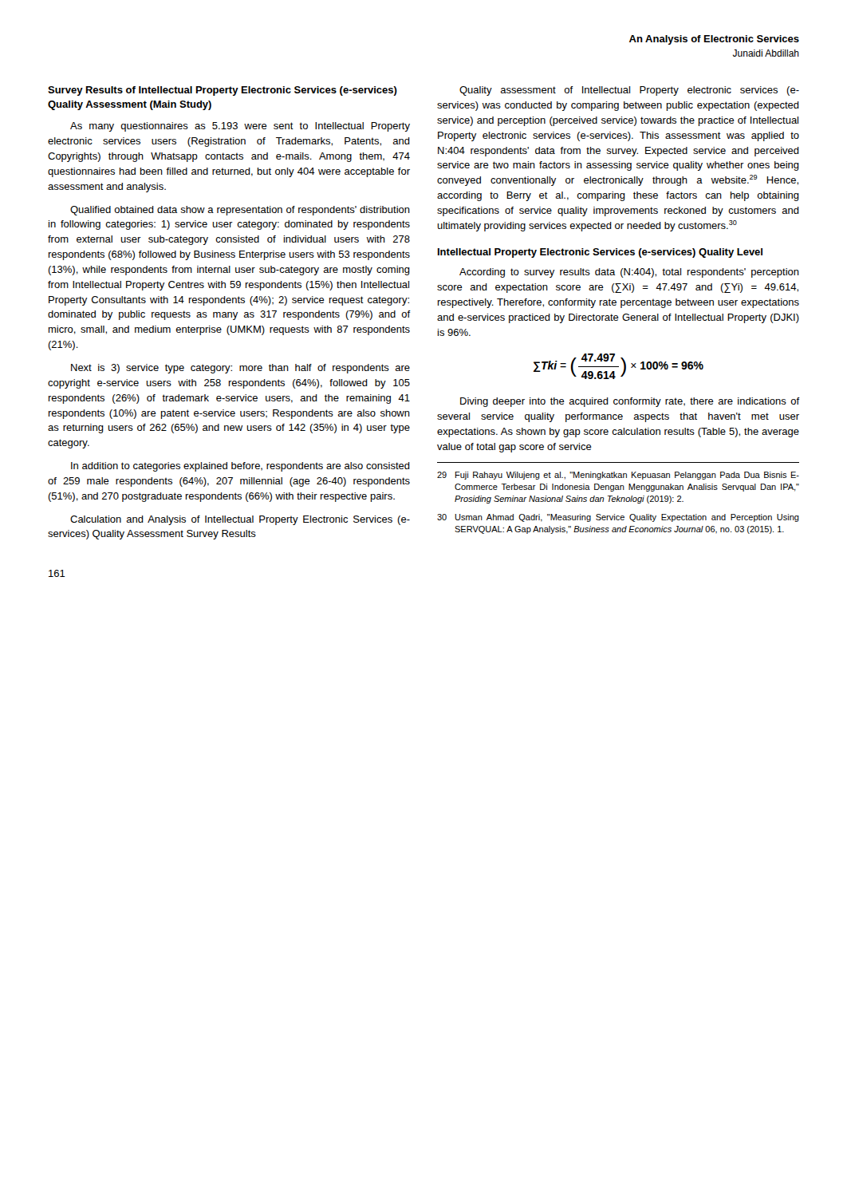An Analysis of Electronic Services
Junaidi Abdillah
Survey Results of Intellectual Property Electronic Services (e-services) Quality Assessment (Main Study)
As many questionnaires as 5.193 were sent to Intellectual Property electronic services users (Registration of Trademarks, Patents, and Copyrights) through Whatsapp contacts and e-mails. Among them, 474 questionnaires had been filled and returned, but only 404 were acceptable for assessment and analysis.
Qualified obtained data show a representation of respondents' distribution in following categories: 1) service user category: dominated by respondents from external user sub-category consisted of individual users with 278 respondents (68%) followed by Business Enterprise users with 53 respondents (13%), while respondents from internal user sub-category are mostly coming from Intellectual Property Centres with 59 respondents (15%) then Intellectual Property Consultants with 14 respondents (4%); 2) service request category: dominated by public requests as many as 317 respondents (79%) and of micro, small, and medium enterprise (UMKM) requests with 87 respondents (21%).
Next is 3) service type category: more than half of respondents are copyright e-service users with 258 respondents (64%), followed by 105 respondents (26%) of trademark e-service users, and the remaining 41 respondents (10%) are patent e-service users; Respondents are also shown as returning users of 262 (65%) and new users of 142 (35%) in 4) user type category.
In addition to categories explained before, respondents are also consisted of 259 male respondents (64%), 207 millennial (age 26-40) respondents (51%), and 270 postgraduate respondents (66%) with their respective pairs.
Calculation and Analysis of Intellectual Property Electronic Services (e-services) Quality Assessment Survey Results
Quality assessment of Intellectual Property electronic services (e-services) was conducted by comparing between public expectation (expected service) and perception (perceived service) towards the practice of Intellectual Property electronic services (e-services). This assessment was applied to N:404 respondents' data from the survey. Expected service and perceived service are two main factors in assessing service quality whether ones being conveyed conventionally or electronically through a website.29 Hence, according to Berry et al., comparing these factors can help obtaining specifications of service quality improvements reckoned by customers and ultimately providing services expected or needed by customers.30
Intellectual Property Electronic Services (e-services) Quality Level
According to survey results data (N:404), total respondents' perception score and expectation score are (∑Xi) = 47.497 and (∑Yi) = 49.614, respectively. Therefore, conformity rate percentage between user expectations and e-services practiced by Directorate General of Intellectual Property (DJKI) is 96%.
∑Tki = (47.49749.614) × 100% = 96%
Diving deeper into the acquired conformity rate, there are indications of several service quality performance aspects that haven't met user expectations. As shown by gap score calculation results (Table 5), the average value of total gap score of service
29
Fuji Rahayu Wilujeng et al., "Meningkatkan Kepuasan Pelanggan Pada Dua Bisnis E-Commerce Terbesar Di Indonesia Dengan Menggunakan Analisis Servqual Dan IPA," Prosiding Seminar Nasional Sains dan Teknologi (2019): 2.
30
Usman Ahmad Qadri, "Measuring Service Quality Expectation and Perception Using SERVQUAL: A Gap Analysis," Business and Economics Journal 06, no. 03 (2015). 1.
161